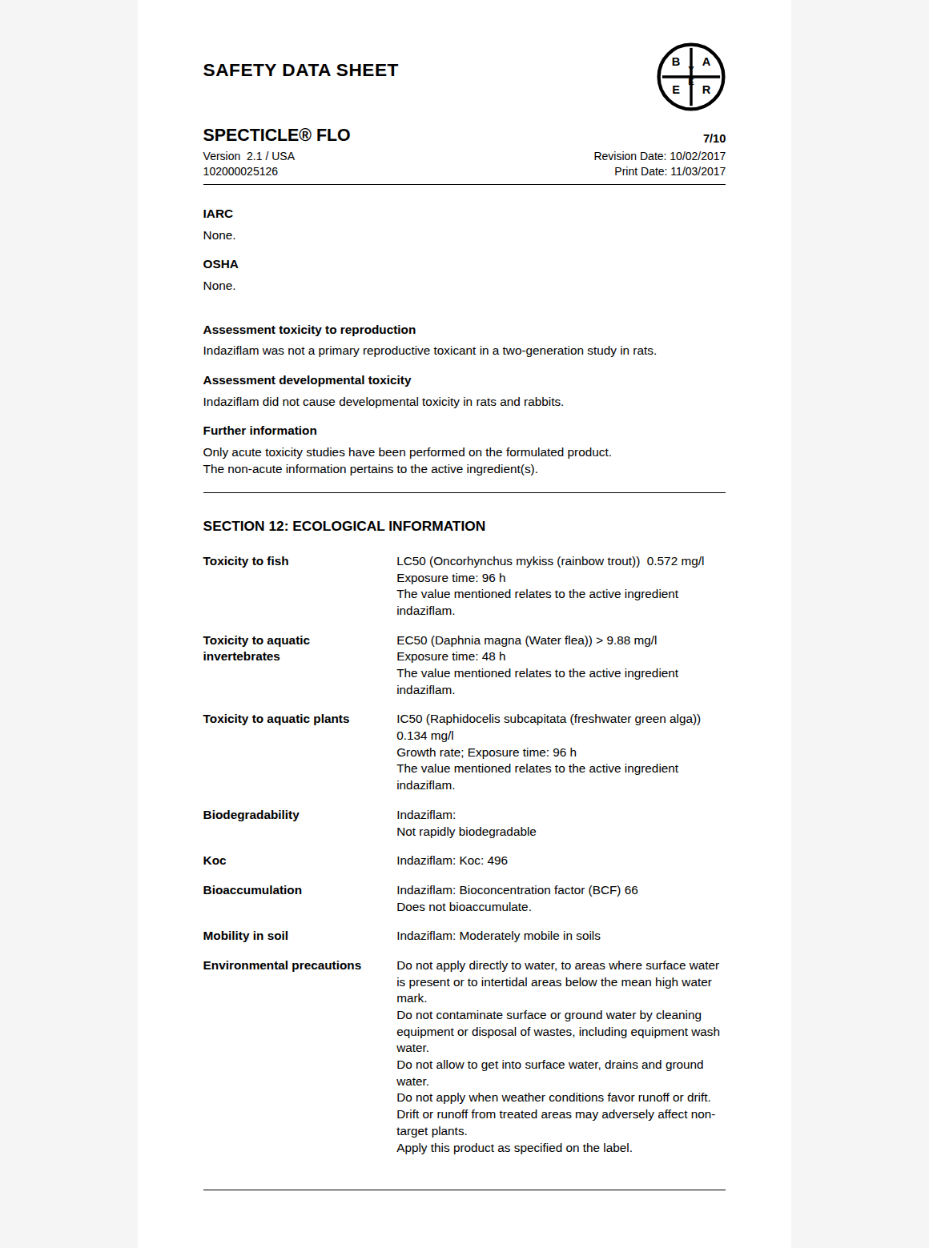B A E R Y E
SAFETY DATA SHEET
SPECTICLE® FLO
7/10
Version 2.1 / USA 102000025126
Revision Date: 10/02/2017 Print Date: 11/03/2017
IARC
None.
OSHA
None.
Assessment toxicity to reproduction
Indaziflam was not a primary reproductive toxicant in a two-generation study in rats.
Assessment developmental toxicity
Indaziflam did not cause developmental toxicity in rats and rabbits.
Further information
Only acute toxicity studies have been performed on the formulated product.
The non-acute information pertains to the active ingredient(s).
SECTION 12: ECOLOGICAL INFORMATION
| Toxicity to fish | LC50 (Oncorhynchus mykiss (rainbow trout)) 0.572 mg/l Exposure time: 96 h The value mentioned relates to the active ingredient indaziflam. |
| Toxicity to aquatic invertebrates | EC50 (Daphnia magna (Water flea)) > 9.88 mg/l Exposure time: 48 h The value mentioned relates to the active ingredient indaziflam. |
| Toxicity to aquatic plants | IC50 (Raphidocelis subcapitata (freshwater green alga)) 0.134 mg/l Growth rate; Exposure time: 96 h The value mentioned relates to the active ingredient indaziflam. |
| Biodegradability | Indaziflam: Not rapidly biodegradable |
| Koc | Indaziflam: Koc: 496 |
| Bioaccumulation | Indaziflam: Bioconcentration factor (BCF) 66 Does not bioaccumulate. |
| Mobility in soil | Indaziflam: Moderately mobile in soils |
| Environmental precautions | Do not apply directly to water, to areas where surface water is present or to intertidal areas below the mean high water mark. Do not contaminate surface or ground water by cleaning equipment or disposal of wastes, including equipment wash water. Do not allow to get into surface water, drains and ground water. Do not apply when weather conditions favor runoff or drift. Drift or runoff from treated areas may adversely affect non-target plants. Apply this product as specified on the label. |